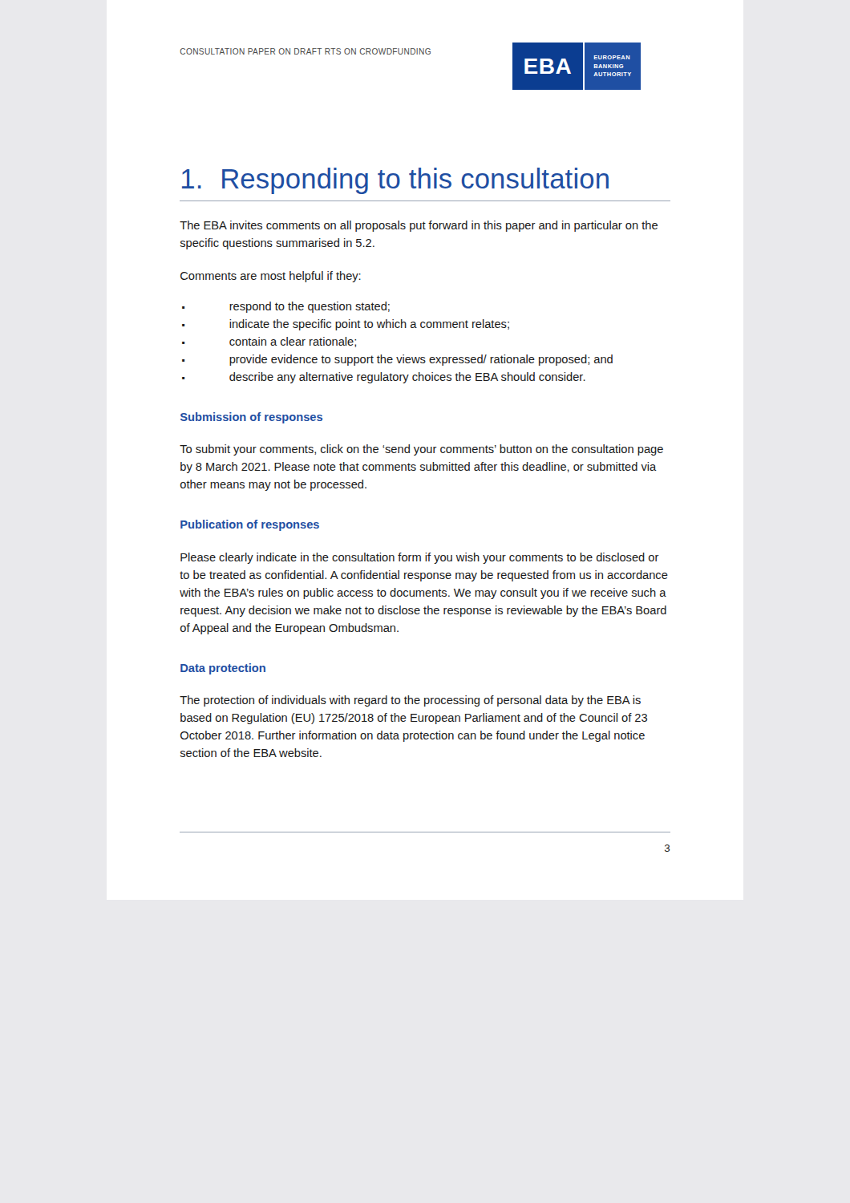Consultation paper on draft RTS on crowdfunding
EBA
European Banking Authority
1. Responding to this consultation
The EBA invites comments on all proposals put forward in this paper and in particular on the specific questions summarised in 5.2.
Comments are most helpful if they:
respond to the question stated;
indicate the specific point to which a comment relates;
contain a clear rationale;
provide evidence to support the views expressed/ rationale proposed; and
describe any alternative regulatory choices the EBA should consider.
Submission of responses
To submit your comments, click on the ‘send your comments’ button on the consultation page by 8 March 2021. Please note that comments submitted after this deadline, or submitted via other means may not be processed.
Publication of responses
Please clearly indicate in the consultation form if you wish your comments to be disclosed or to be treated as confidential. A confidential response may be requested from us in accordance with the EBA’s rules on public access to documents. We may consult you if we receive such a request. Any decision we make not to disclose the response is reviewable by the EBA’s Board of Appeal and the European Ombudsman.
Data protection
The protection of individuals with regard to the processing of personal data by the EBA is based on Regulation (EU) 1725/2018 of the European Parliament and of the Council of 23 October 2018. Further information on data protection can be found under the Legal notice section of the EBA website.
3